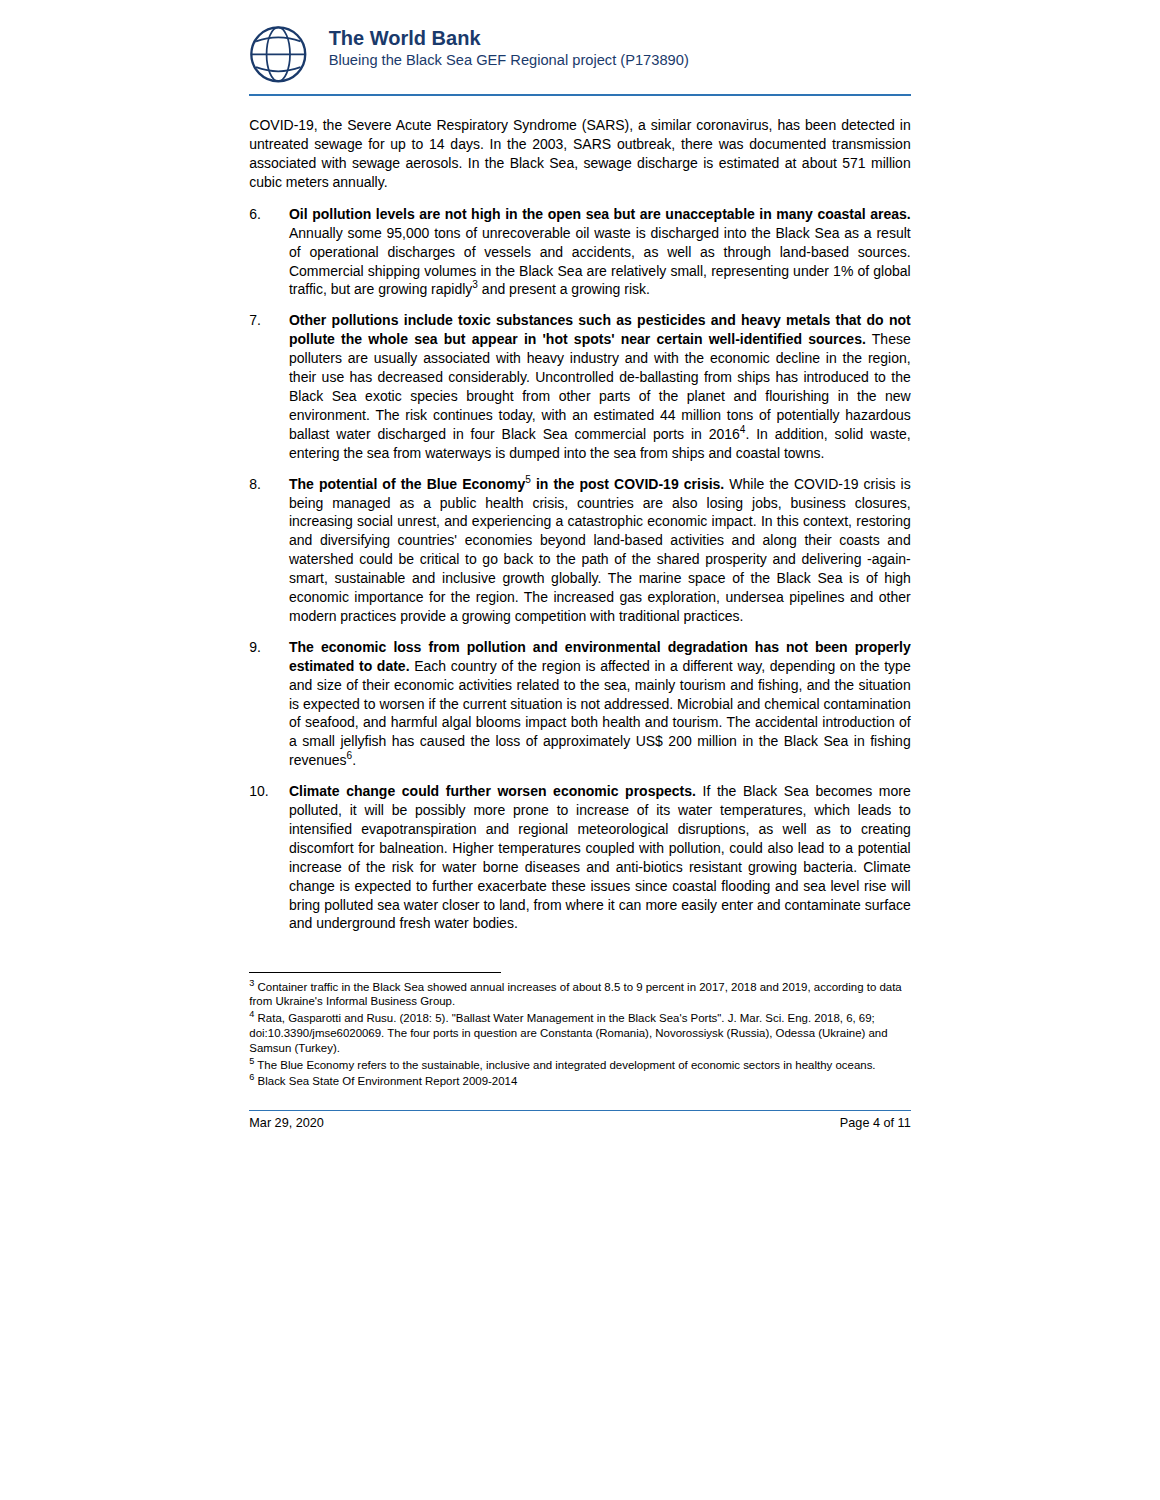The World Bank
Blueing the Black Sea GEF Regional project (P173890)
COVID-19, the Severe Acute Respiratory Syndrome (SARS), a similar coronavirus, has been detected in untreated sewage for up to 14 days. In the 2003, SARS outbreak, there was documented transmission associated with sewage aerosols. In the Black Sea, sewage discharge is estimated at about 571 million cubic meters annually.
6.
Oil pollution levels are not high in the open sea but are unacceptable in many coastal areas. Annually some 95,000 tons of unrecoverable oil waste is discharged into the Black Sea as a result of operational discharges of vessels and accidents, as well as through land-based sources. Commercial shipping volumes in the Black Sea are relatively small, representing under 1% of global traffic, but are growing rapidly3 and present a growing risk.
7.
Other pollutions include toxic substances such as pesticides and heavy metals that do not pollute the whole sea but appear in 'hot spots' near certain well-identified sources. These polluters are usually associated with heavy industry and with the economic decline in the region, their use has decreased considerably. Uncontrolled de-ballasting from ships has introduced to the Black Sea exotic species brought from other parts of the planet and flourishing in the new environment. The risk continues today, with an estimated 44 million tons of potentially hazardous ballast water discharged in four Black Sea commercial ports in 20164. In addition, solid waste, entering the sea from waterways is dumped into the sea from ships and coastal towns.
8.
The potential of the Blue Economy5 in the post COVID-19 crisis. While the COVID-19 crisis is being managed as a public health crisis, countries are also losing jobs, business closures, increasing social unrest, and experiencing a catastrophic economic impact. In this context, restoring and diversifying countries' economies beyond land-based activities and along their coasts and watershed could be critical to go back to the path of the shared prosperity and delivering -again- smart, sustainable and inclusive growth globally. The marine space of the Black Sea is of high economic importance for the region. The increased gas exploration, undersea pipelines and other modern practices provide a growing competition with traditional practices.
9.
The economic loss from pollution and environmental degradation has not been properly estimated to date. Each country of the region is affected in a different way, depending on the type and size of their economic activities related to the sea, mainly tourism and fishing, and the situation is expected to worsen if the current situation is not addressed. Microbial and chemical contamination of seafood, and harmful algal blooms impact both health and tourism. The accidental introduction of a small jellyfish has caused the loss of approximately US$ 200 million in the Black Sea in fishing revenues6.
10.
Climate change could further worsen economic prospects. If the Black Sea becomes more polluted, it will be possibly more prone to increase of its water temperatures, which leads to intensified evapotranspiration and regional meteorological disruptions, as well as to creating discomfort for balneation. Higher temperatures coupled with pollution, could also lead to a potential increase of the risk for water borne diseases and anti-biotics resistant growing bacteria. Climate change is expected to further exacerbate these issues since coastal flooding and sea level rise will bring polluted sea water closer to land, from where it can more easily enter and contaminate surface and underground fresh water bodies.
3 Container traffic in the Black Sea showed annual increases of about 8.5 to 9 percent in 2017, 2018 and 2019, according to data from Ukraine's Informal Business Group.
4 Rata, Gasparotti and Rusu. (2018: 5). "Ballast Water Management in the Black Sea's Ports". J. Mar. Sci. Eng. 2018, 6, 69; doi:10.3390/jmse6020069. The four ports in question are Constanta (Romania), Novorossiysk (Russia), Odessa (Ukraine) and Samsun (Turkey).
5 The Blue Economy refers to the sustainable, inclusive and integrated development of economic sectors in healthy oceans.
6 Black Sea State Of Environment Report 2009-2014
Mar 29, 2020 Page 4 of 11